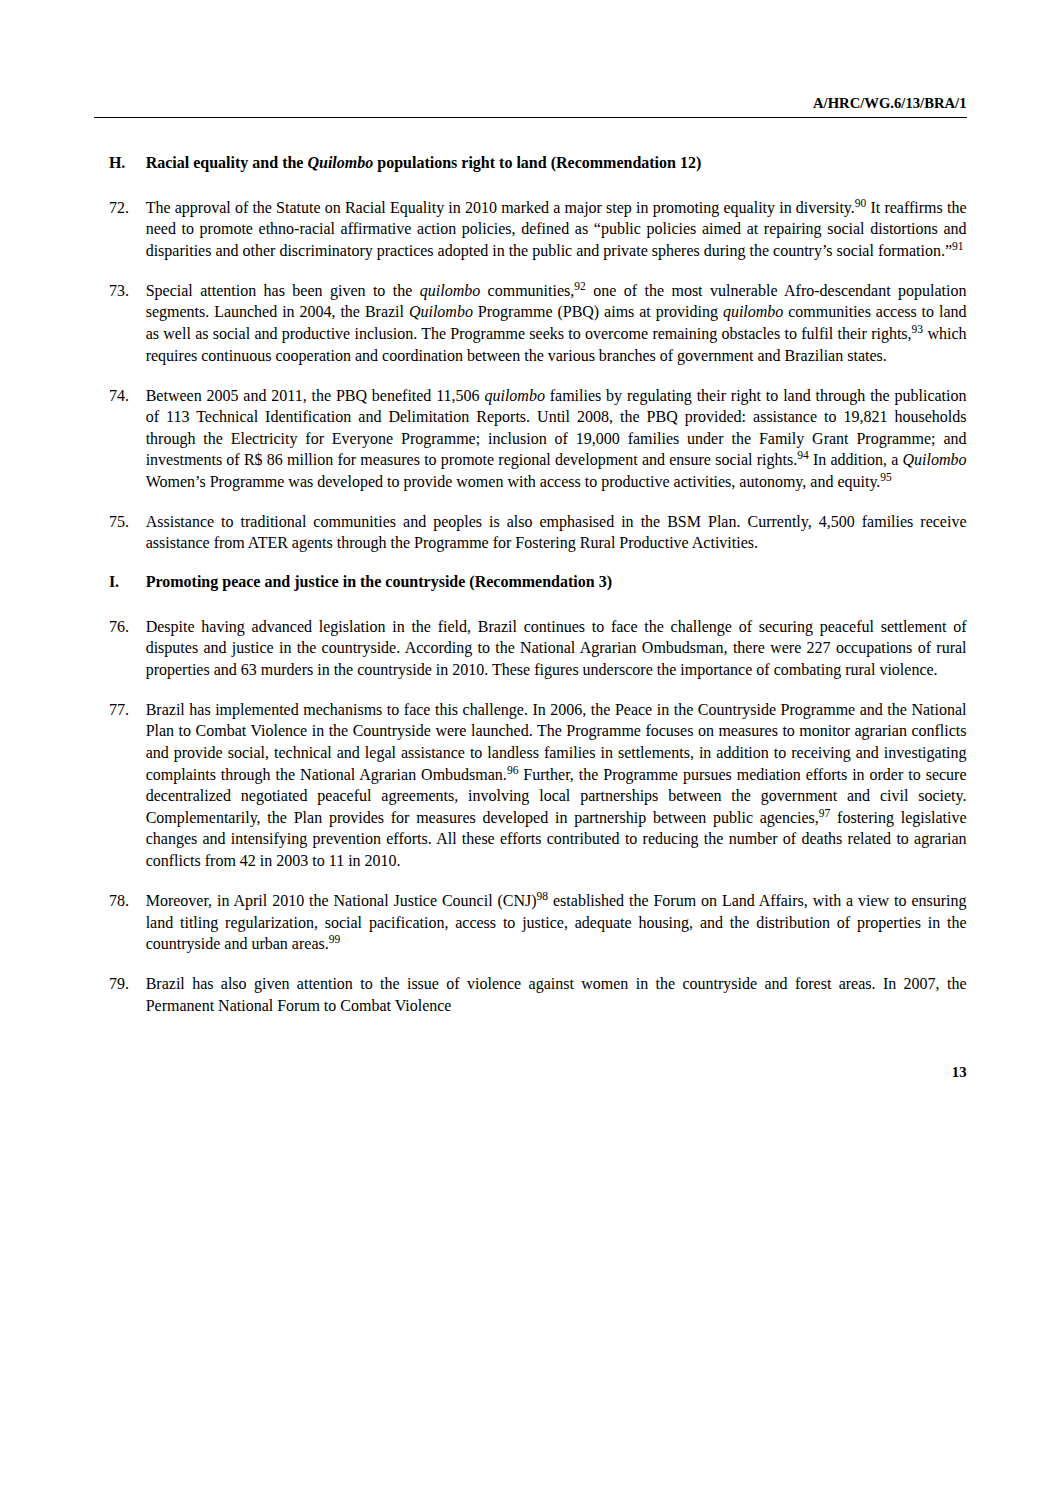A/HRC/WG.6/13/BRA/1
H. Racial equality and the Quilombo populations right to land (Recommendation 12)
72. The approval of the Statute on Racial Equality in 2010 marked a major step in promoting equality in diversity.90 It reaffirms the need to promote ethno-racial affirmative action policies, defined as “public policies aimed at repairing social distortions and disparities and other discriminatory practices adopted in the public and private spheres during the country’s social formation.”91
73. Special attention has been given to the quilombo communities,92 one of the most vulnerable Afro-descendant population segments. Launched in 2004, the Brazil Quilombo Programme (PBQ) aims at providing quilombo communities access to land as well as social and productive inclusion. The Programme seeks to overcome remaining obstacles to fulfil their rights,93 which requires continuous cooperation and coordination between the various branches of government and Brazilian states.
74. Between 2005 and 2011, the PBQ benefited 11,506 quilombo families by regulating their right to land through the publication of 113 Technical Identification and Delimitation Reports. Until 2008, the PBQ provided: assistance to 19,821 households through the Electricity for Everyone Programme; inclusion of 19,000 families under the Family Grant Programme; and investments of R$ 86 million for measures to promote regional development and ensure social rights.94 In addition, a Quilombo Women’s Programme was developed to provide women with access to productive activities, autonomy, and equity.95
75. Assistance to traditional communities and peoples is also emphasised in the BSM Plan. Currently, 4,500 families receive assistance from ATER agents through the Programme for Fostering Rural Productive Activities.
I. Promoting peace and justice in the countryside (Recommendation 3)
76. Despite having advanced legislation in the field, Brazil continues to face the challenge of securing peaceful settlement of disputes and justice in the countryside. According to the National Agrarian Ombudsman, there were 227 occupations of rural properties and 63 murders in the countryside in 2010. These figures underscore the importance of combating rural violence.
77. Brazil has implemented mechanisms to face this challenge. In 2006, the Peace in the Countryside Programme and the National Plan to Combat Violence in the Countryside were launched. The Programme focuses on measures to monitor agrarian conflicts and provide social, technical and legal assistance to landless families in settlements, in addition to receiving and investigating complaints through the National Agrarian Ombudsman.96 Further, the Programme pursues mediation efforts in order to secure decentralized negotiated peaceful agreements, involving local partnerships between the government and civil society. Complementarily, the Plan provides for measures developed in partnership between public agencies,97 fostering legislative changes and intensifying prevention efforts. All these efforts contributed to reducing the number of deaths related to agrarian conflicts from 42 in 2003 to 11 in 2010.
78. Moreover, in April 2010 the National Justice Council (CNJ)98 established the Forum on Land Affairs, with a view to ensuring land titling regularization, social pacification, access to justice, adequate housing, and the distribution of properties in the countryside and urban areas.99
79. Brazil has also given attention to the issue of violence against women in the countryside and forest areas. In 2007, the Permanent National Forum to Combat Violence
13